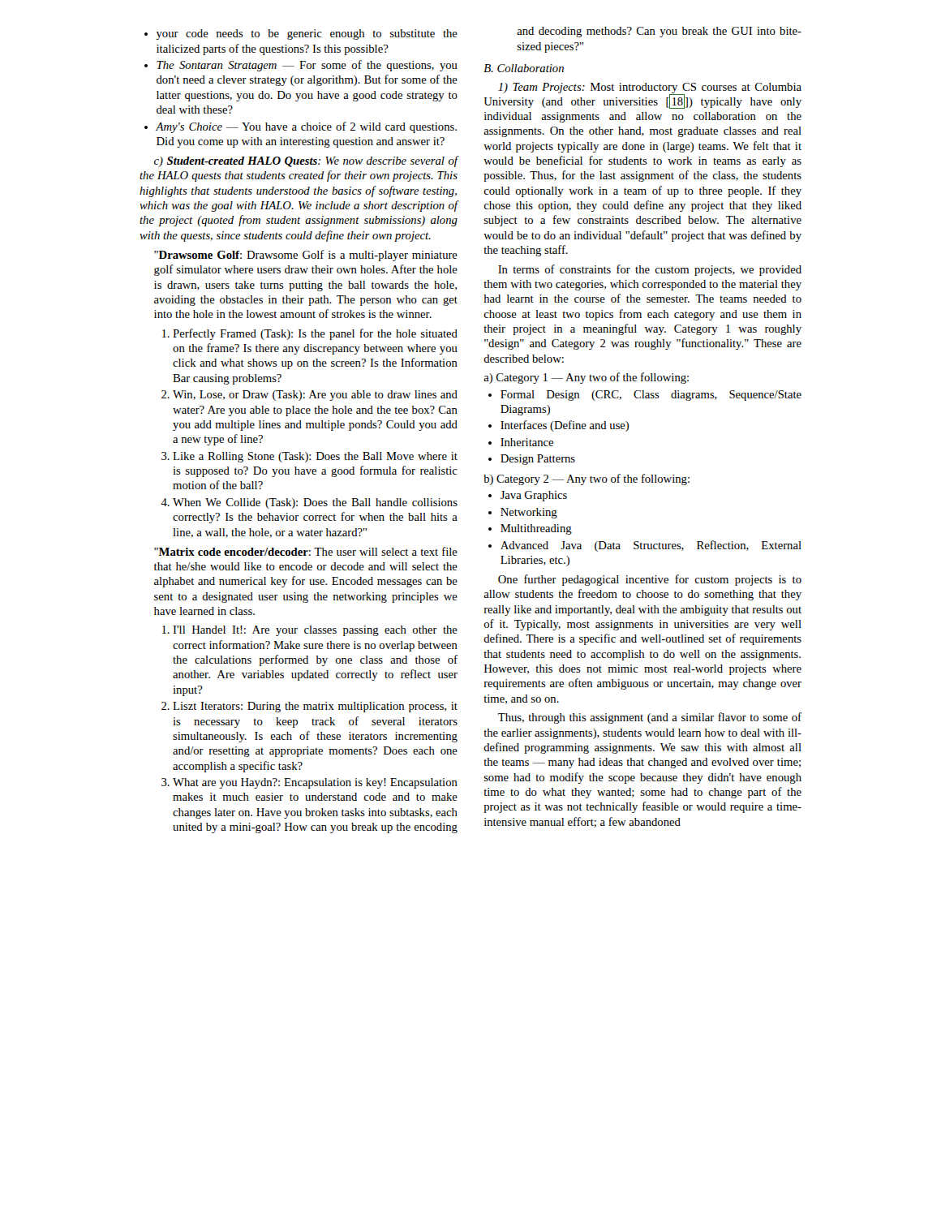your code needs to be generic enough to substitute the italicized parts of the questions? Is this possible?
The Sontaran Stratagem — For some of the questions, you don't need a clever strategy (or algorithm). But for some of the latter questions, you do. Do you have a good code strategy to deal with these?
Amy's Choice — You have a choice of 2 wild card questions. Did you come up with an interesting question and answer it?
c) Student-created HALO Quests: We now describe several of the HALO quests that students created for their own projects. This highlights that students understood the basics of software testing, which was the goal with HALO. We include a short description of the project (quoted from student assignment submissions) along with the quests, since students could define their own project.
"Drawsome Golf: Drawsome Golf is a multi-player miniature golf simulator where users draw their own holes. After the hole is drawn, users take turns putting the ball towards the hole, avoiding the obstacles in their path. The person who can get into the hole in the lowest amount of strokes is the winner.
Perfectly Framed (Task): Is the panel for the hole situated on the frame? Is there any discrepancy between where you click and what shows up on the screen? Is the Information Bar causing problems?
Win, Lose, or Draw (Task): Are you able to draw lines and water? Are you able to place the hole and the tee box? Can you add multiple lines and multiple ponds? Could you add a new type of line?
Like a Rolling Stone (Task): Does the Ball Move where it is supposed to? Do you have a good formula for realistic motion of the ball?
When We Collide (Task): Does the Ball handle collisions correctly? Is the behavior correct for when the ball hits a line, a wall, the hole, or a water hazard?"
"Matrix code encoder/decoder: The user will select a text file that he/she would like to encode or decode and will select the alphabet and numerical key for use. Encoded messages can be sent to a designated user using the networking principles we have learned in class.
I'll Handel It!: Are your classes passing each other the correct information? Make sure there is no overlap between the calculations performed by one class and those of another. Are variables updated correctly to reflect user input?
Liszt Iterators: During the matrix multiplication process, it is necessary to keep track of several iterators simultaneously. Is each of these iterators incrementing and/or resetting at appropriate moments? Does each one accomplish a specific task?
What are you Haydn?: Encapsulation is key! Encapsulation makes it much easier to understand code and to make changes later on. Have you broken tasks into subtasks, each united by a mini-goal? How can you break up the encoding and decoding methods? Can you break the GUI into bite-sized pieces?"
B. Collaboration
1) Team Projects: Most introductory CS courses at Columbia University (and other universities [18]) typically have only individual assignments and allow no collaboration on the assignments. On the other hand, most graduate classes and real world projects typically are done in (large) teams. We felt that it would be beneficial for students to work in teams as early as possible. Thus, for the last assignment of the class, the students could optionally work in a team of up to three people. If they chose this option, they could define any project that they liked subject to a few constraints described below. The alternative would be to do an individual "default" project that was defined by the teaching staff.
In terms of constraints for the custom projects, we provided them with two categories, which corresponded to the material they had learnt in the course of the semester. The teams needed to choose at least two topics from each category and use them in their project in a meaningful way. Category 1 was roughly "design" and Category 2 was roughly "functionality." These are described below:
a) Category 1 — Any two of the following:
Formal Design (CRC, Class diagrams, Sequence/State Diagrams)
Interfaces (Define and use)
Inheritance
Design Patterns
b) Category 2 — Any two of the following:
Java Graphics
Networking
Multithreading
Advanced Java (Data Structures, Reflection, External Libraries, etc.)
One further pedagogical incentive for custom projects is to allow students the freedom to choose to do something that they really like and importantly, deal with the ambiguity that results out of it. Typically, most assignments in universities are very well defined. There is a specific and well-outlined set of requirements that students need to accomplish to do well on the assignments. However, this does not mimic most real-world projects where requirements are often ambiguous or uncertain, may change over time, and so on.
Thus, through this assignment (and a similar flavor to some of the earlier assignments), students would learn how to deal with ill-defined programming assignments. We saw this with almost all the teams — many had ideas that changed and evolved over time; some had to modify the scope because they didn't have enough time to do what they wanted; some had to change part of the project as it was not technically feasible or would require a time-intensive manual effort; a few abandoned